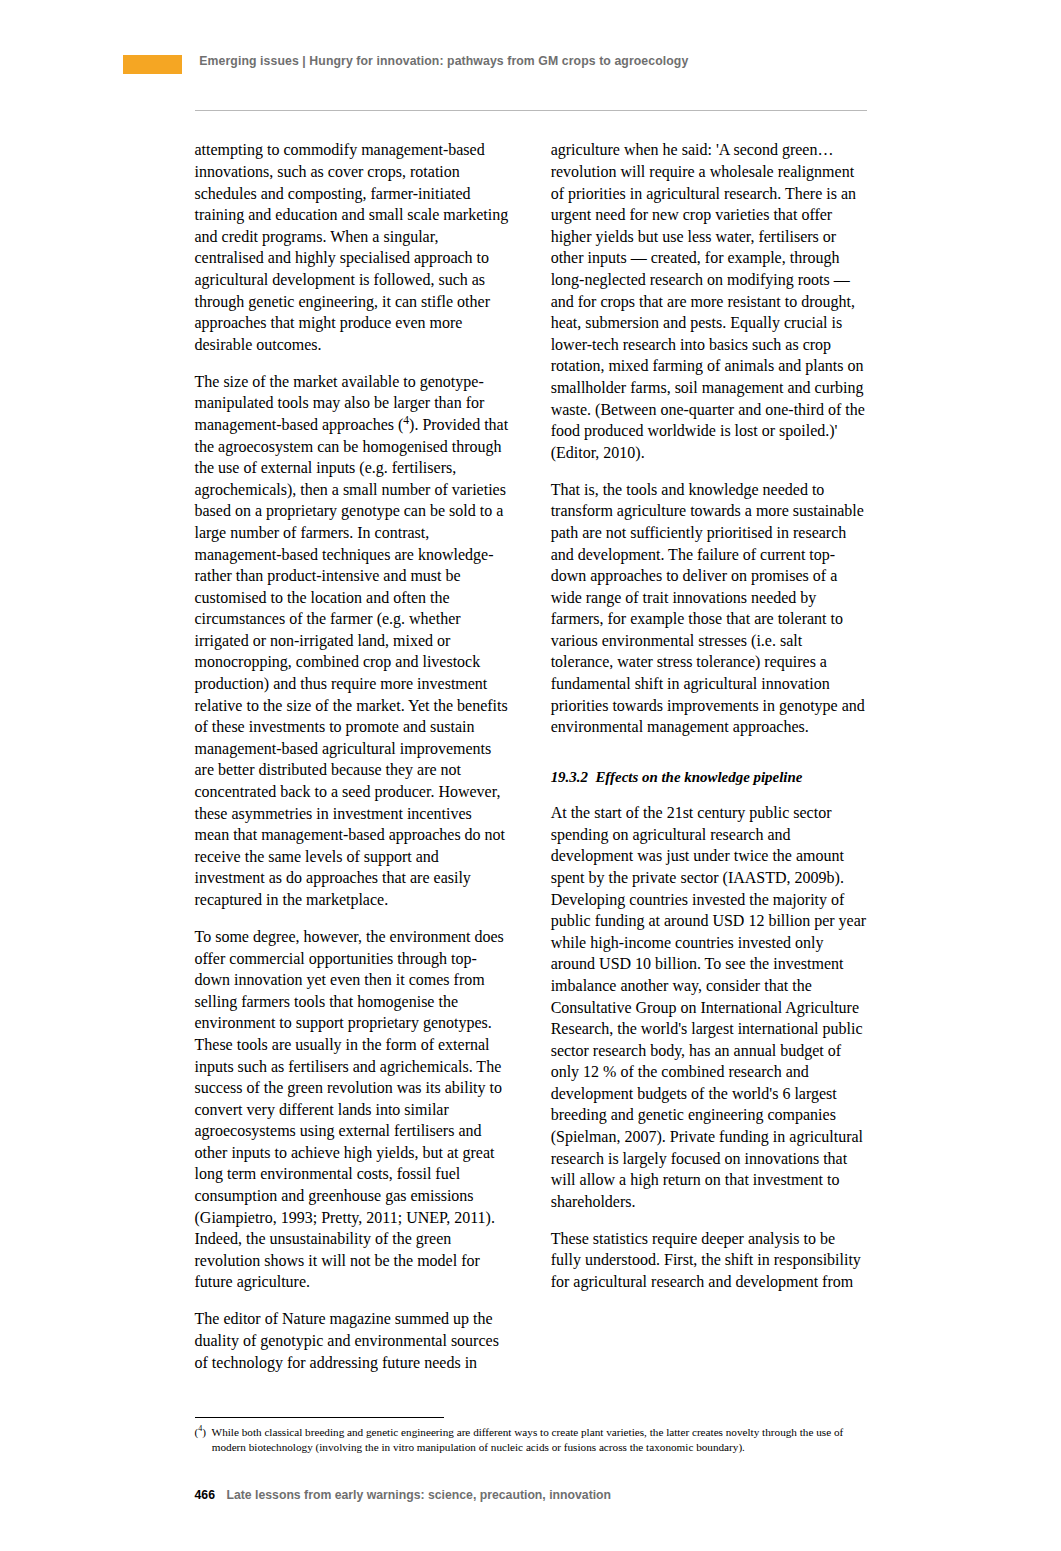Emerging issues | Hungry for innovation: pathways from GM crops to agroecology
attempting to commodify management-based innovations, such as cover crops, rotation schedules and composting, farmer-initiated training and education and small scale marketing and credit programs. When a singular, centralised and highly specialised approach to agricultural development is followed, such as through genetic engineering, it can stifle other approaches that might produce even more desirable outcomes.
The size of the market available to genotype-manipulated tools may also be larger than for management-based approaches (4). Provided that the agroecosystem can be homogenised through the use of external inputs (e.g. fertilisers, agrochemicals), then a small number of varieties based on a proprietary genotype can be sold to a large number of farmers. In contrast, management-based techniques are knowledge- rather than product-intensive and must be customised to the location and often the circumstances of the farmer (e.g. whether irrigated or non-irrigated land, mixed or monocropping, combined crop and livestock production) and thus require more investment relative to the size of the market. Yet the benefits of these investments to promote and sustain management-based agricultural improvements are better distributed because they are not concentrated back to a seed producer. However, these asymmetries in investment incentives mean that management-based approaches do not receive the same levels of support and investment as do approaches that are easily recaptured in the marketplace.
To some degree, however, the environment does offer commercial opportunities through top-down innovation yet even then it comes from selling farmers tools that homogenise the environment to support proprietary genotypes. These tools are usually in the form of external inputs such as fertilisers and agrichemicals. The success of the green revolution was its ability to convert very different lands into similar agroecosystems using external fertilisers and other inputs to achieve high yields, but at great long term environmental costs, fossil fuel consumption and greenhouse gas emissions (Giampietro, 1993; Pretty, 2011; UNEP, 2011). Indeed, the unsustainability of the green revolution shows it will not be the model for future agriculture.
The editor of Nature magazine summed up the duality of genotypic and environmental sources of technology for addressing future needs in
agriculture when he said: 'A second green… revolution will require a wholesale realignment of priorities in agricultural research. There is an urgent need for new crop varieties that offer higher yields but use less water, fertilisers or other inputs — created, for example, through long-neglected research on modifying roots — and for crops that are more resistant to drought, heat, submersion and pests. Equally crucial is lower-tech research into basics such as crop rotation, mixed farming of animals and plants on smallholder farms, soil management and curbing waste. (Between one-quarter and one-third of the food produced worldwide is lost or spoiled.)' (Editor, 2010).
That is, the tools and knowledge needed to transform agriculture towards a more sustainable path are not sufficiently prioritised in research and development. The failure of current top-down approaches to deliver on promises of a wide range of trait innovations needed by farmers, for example those that are tolerant to various environmental stresses (i.e. salt tolerance, water stress tolerance) requires a fundamental shift in agricultural innovation priorities towards improvements in genotype and environmental management approaches.
19.3.2 Effects on the knowledge pipeline
At the start of the 21st century public sector spending on agricultural research and development was just under twice the amount spent by the private sector (IAASTD, 2009b). Developing countries invested the majority of public funding at around USD 12 billion per year while high-income countries invested only around USD 10 billion. To see the investment imbalance another way, consider that the Consultative Group on International Agriculture Research, the world's largest international public sector research body, has an annual budget of only 12 % of the combined research and development budgets of the world's 6 largest breeding and genetic engineering companies (Spielman, 2007). Private funding in agricultural research is largely focused on innovations that will allow a high return on that investment to shareholders.
These statistics require deeper analysis to be fully understood. First, the shift in responsibility for agricultural research and development from
(4) While both classical breeding and genetic engineering are different ways to create plant varieties, the latter creates novelty through the use of modern biotechnology (involving the in vitro manipulation of nucleic acids or fusions across the taxonomic boundary).
466 Late lessons from early warnings: science, precaution, innovation